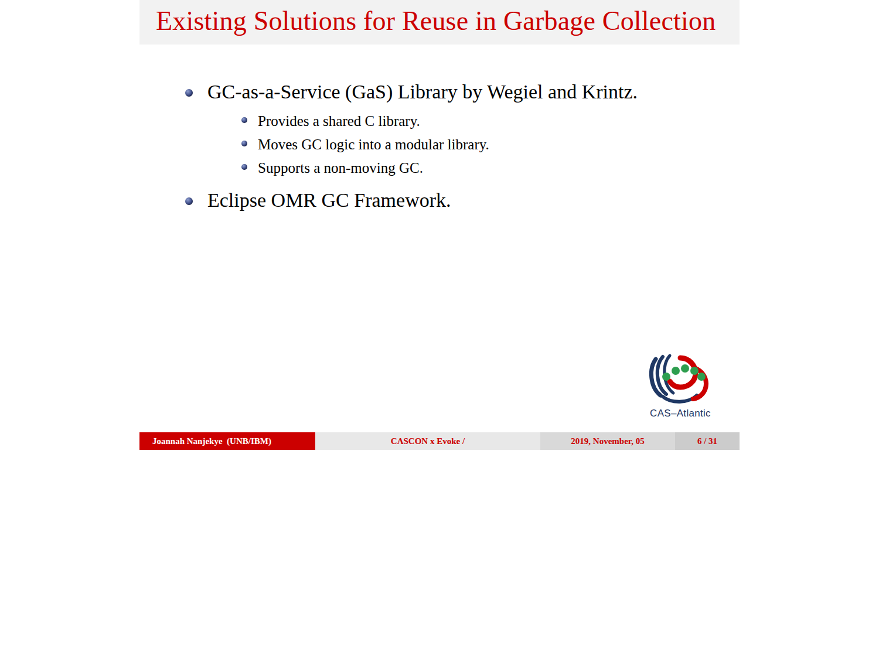Existing Solutions for Reuse in Garbage Collection
GC-as-a-Service (GaS) Library by Wegiel and Krintz.
Provides a shared C library.
Moves GC logic into a modular library.
Supports a non-moving GC.
Eclipse OMR GC Framework.
CAS–Atlantic
Joannah Nanjekye (UNB/IBM)
CASCON x Evoke /
2019, November, 05
6 / 31